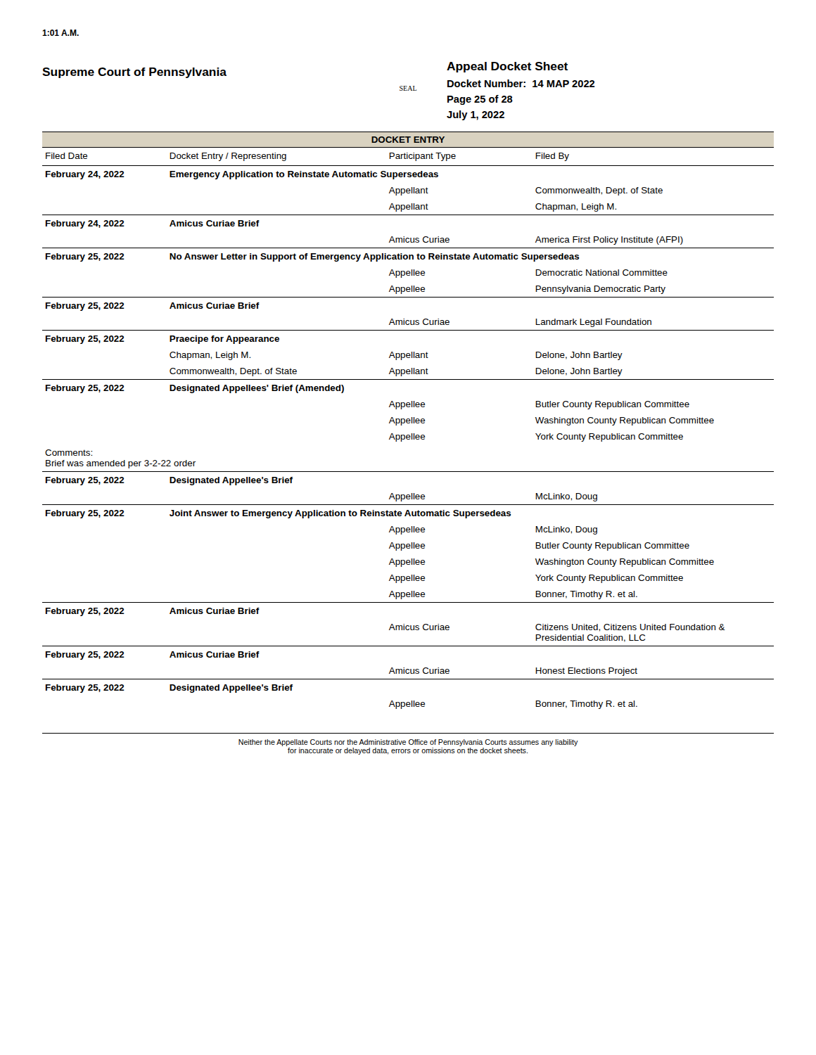1:01 A.M.
Supreme Court of Pennsylvania
Appeal Docket Sheet
Docket Number: 14 MAP 2022
Page 25 of 28
July 1, 2022
| DOCKET ENTRY |
| --- |
| Filed Date | Docket Entry / Representing | Participant Type | Filed By |
| February 24, 2022 | Emergency Application to Reinstate Automatic Supersedeas |
| | | Appellant | Commonwealth, Dept. of State |
| | | Appellant | Chapman, Leigh M. |
| February 24, 2022 | Amicus Curiae Brief | | |
| | | Amicus Curiae | America First Policy Institute (AFPI) |
| February 25, 2022 | No Answer Letter in Support of Emergency Application to Reinstate Automatic Supersedeas |
| | | Appellee | Democratic National Committee |
| | | Appellee | Pennsylvania Democratic Party |
| February 25, 2022 | Amicus Curiae Brief | | |
| | | Amicus Curiae | Landmark Legal Foundation |
| February 25, 2022 | Praecipe for Appearance | | |
| | Chapman, Leigh M. | Appellant | Delone, John Bartley |
| | Commonwealth, Dept. of State | Appellant | Delone, John Bartley |
| February 25, 2022 | Designated Appellees' Brief (Amended) | | |
| | | Appellee | Butler County Republican Committee |
| | | Appellee | Washington County Republican Committee |
| | | Appellee | York County Republican Committee |
| Comments: Brief was amended per 3-2-22 order |
| February 25, 2022 | Designated Appellee's Brief | | |
| | | Appellee | McLinko, Doug |
| February 25, 2022 | Joint Answer to Emergency Application to Reinstate Automatic Supersedeas |
| | | Appellee | McLinko, Doug |
| | | Appellee | Butler County Republican Committee |
| | | Appellee | Washington County Republican Committee |
| | | Appellee | York County Republican Committee |
| | | Appellee | Bonner, Timothy R. et al. |
| February 25, 2022 | Amicus Curiae Brief | | |
| | | Amicus Curiae | Citizens United, Citizens United Foundation & Presidential Coalition, LLC |
| February 25, 2022 | Amicus Curiae Brief | | |
| | | Amicus Curiae | Honest Elections Project |
| February 25, 2022 | Designated Appellee's Brief | | |
| | | Appellee | Bonner, Timothy R. et al. |
Neither the Appellate Courts nor the Administrative Office of Pennsylvania Courts assumes any liability
for inaccurate or delayed data, errors or omissions on the docket sheets.